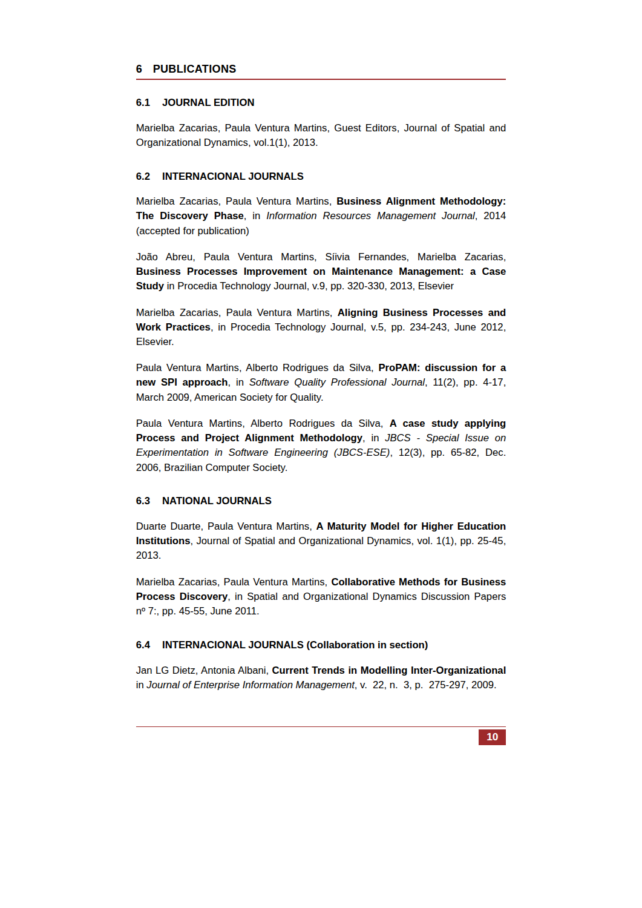6 PUBLICATIONS
6.1 JOURNAL EDITION
Marielba Zacarias, Paula Ventura Martins, Guest Editors, Journal of Spatial and Organizational Dynamics, vol.1(1), 2013.
6.2 INTERNACIONAL JOURNALS
Marielba Zacarias, Paula Ventura Martins, Business Alignment Methodology: The Discovery Phase, in Information Resources Management Journal, 2014 (accepted for publication)
João Abreu, Paula Ventura Martins, Síivia Fernandes, Marielba Zacarias, Business Processes Improvement on Maintenance Management: a Case Study in Procedia Technology Journal, v.9, pp. 320-330, 2013, Elsevier
Marielba Zacarias, Paula Ventura Martins, Aligning Business Processes and Work Practices, in Procedia Technology Journal, v.5, pp. 234-243, June 2012, Elsevier.
Paula Ventura Martins, Alberto Rodrigues da Silva, ProPAM: discussion for a new SPI approach, in Software Quality Professional Journal, 11(2), pp. 4-17, March 2009, American Society for Quality.
Paula Ventura Martins, Alberto Rodrigues da Silva, A case study applying Process and Project Alignment Methodology, in JBCS - Special Issue on Experimentation in Software Engineering (JBCS-ESE), 12(3), pp. 65-82, Dec. 2006, Brazilian Computer Society.
6.3 NATIONAL JOURNALS
Duarte Duarte, Paula Ventura Martins, A Maturity Model for Higher Education Institutions, Journal of Spatial and Organizational Dynamics, vol. 1(1), pp. 25-45, 2013.
Marielba Zacarias, Paula Ventura Martins, Collaborative Methods for Business Process Discovery, in Spatial and Organizational Dynamics Discussion Papers nº 7:, pp. 45-55, June 2011.
6.4 INTERNACIONAL JOURNALS (Collaboration in section)
Jan LG Dietz, Antonia Albani, Current Trends in Modelling Inter-Organizational in Journal of Enterprise Information Management, v. 22, n. 3, p. 275-297, 2009.
10